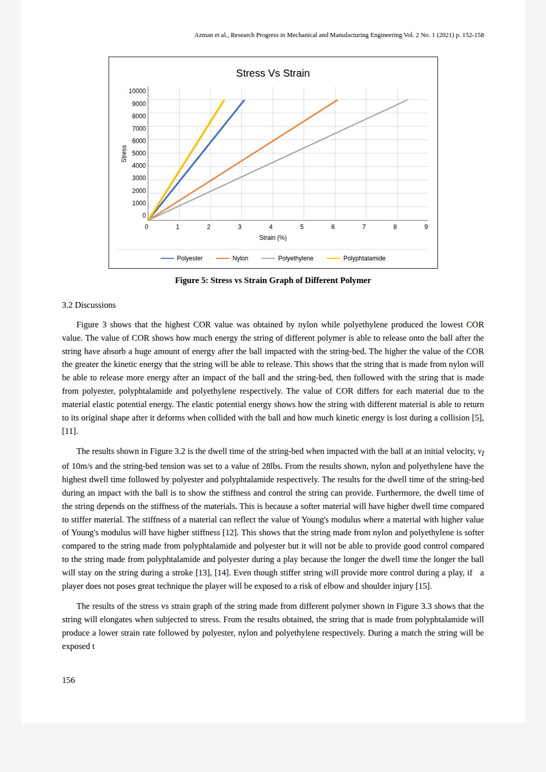Azman et al., Research Progress in Mechanical and Manufacturing Engineering Vol. 2 No. 1 (2021) p. 152-158
Stress Vs Strain
Stress
10000
9000
8000
7000
6000
5000
4000
3000
2000
1000
0
0123456789
Strain (%)
Polyester Nylon Polyethylene Polyphtalamide
Figure 5: Stress vs Strain Graph of Different Polymer
3.2 Discussions
Figure 3 shows that the highest COR value was obtained by nylon while polyethylene produced the lowest COR value. The value of COR shows how much energy the string of different polymer is able to release onto the ball after the string have absorb a huge amount of energy after the ball impacted with the string-bed. The higher the value of the COR the greater the kinetic energy that the string will be able to release. This shows that the string that is made from nylon will be able to release more energy after an impact of the ball and the string-bed, then followed with the string that is made from polyester, polyphtalamide and polyethylene respectively. The value of COR differs for each material due to the material elastic potential energy. The elastic potential energy shows how the string with different material is able to return to its original shape after it deforms when collided with the ball and how much kinetic energy is lost during a collision [5], [11].
The results shown in Figure 3.2 is the dwell time of the string-bed when impacted with the ball at an initial velocity, vI of 10m/s and the string-bed tension was set to a value of 28lbs. From the results shown, nylon and polyethylene have the highest dwell time followed by polyester and polyphtalamide respectively. The results for the dwell time of the string-bed during an impact with the ball is to show the stiffness and control the string can provide. Furthermore, the dwell time of the string depends on the stiffness of the materials. This is because a softer material will have higher dwell time compared to stiffer material. The stiffness of a material can reflect the value of Young's modulus where a material with higher value of Young's modulus will have higher stiffness [12]. This shows that the string made from nylon and polyethylene is softer compared to the string made from polyphtalamide and polyester but it will not be able to provide good control compared to the string made from polyphtalamide and polyester during a play because the longer the dwell time the longer the ball will stay on the string during a stroke [13], [14]. Even though stiffer string will provide more control during a play, if a player does not poses great technique the player will be exposed to a risk of elbow and shoulder injury [15].
The results of the stress vs strain graph of the string made from different polymer shown in Figure 3.3 shows that the string will elongates when subjected to stress. From the results obtained, the string that is made from polyphtalamide will produce a lower strain rate followed by polyester, nylon and polyethylene respectively. During a match the string will be exposed t
156